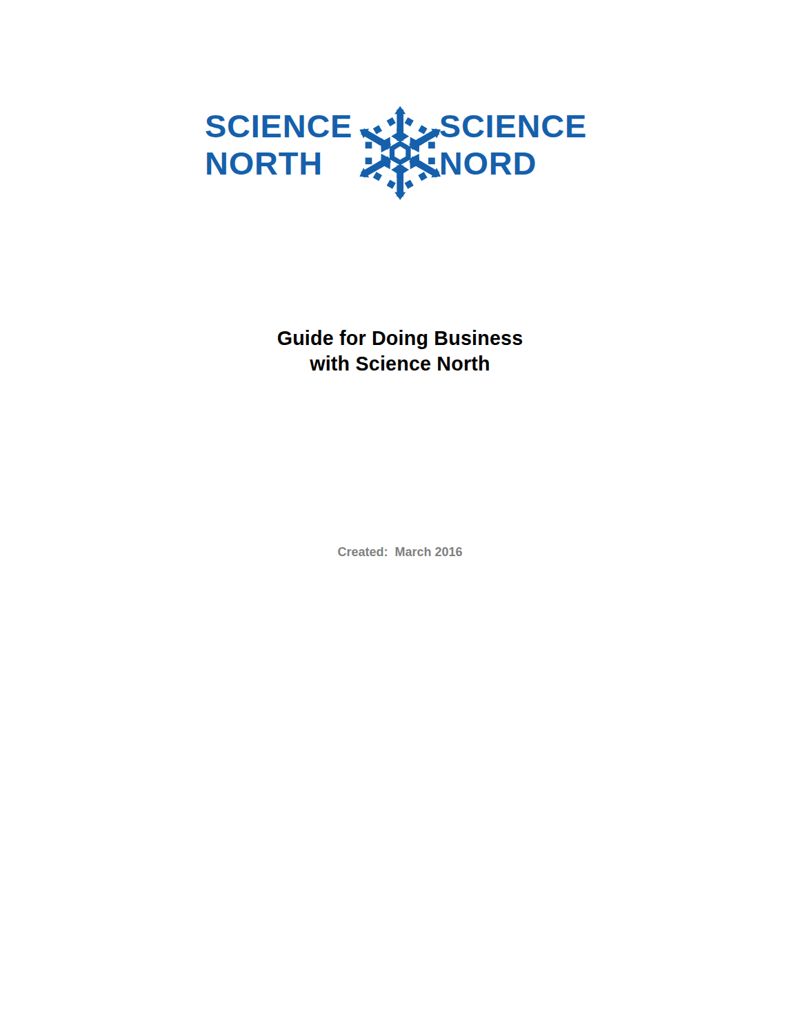SCIENCE NORTH SCIENCE NORD
Guide for Doing Business
with Science North
Created: March 2016